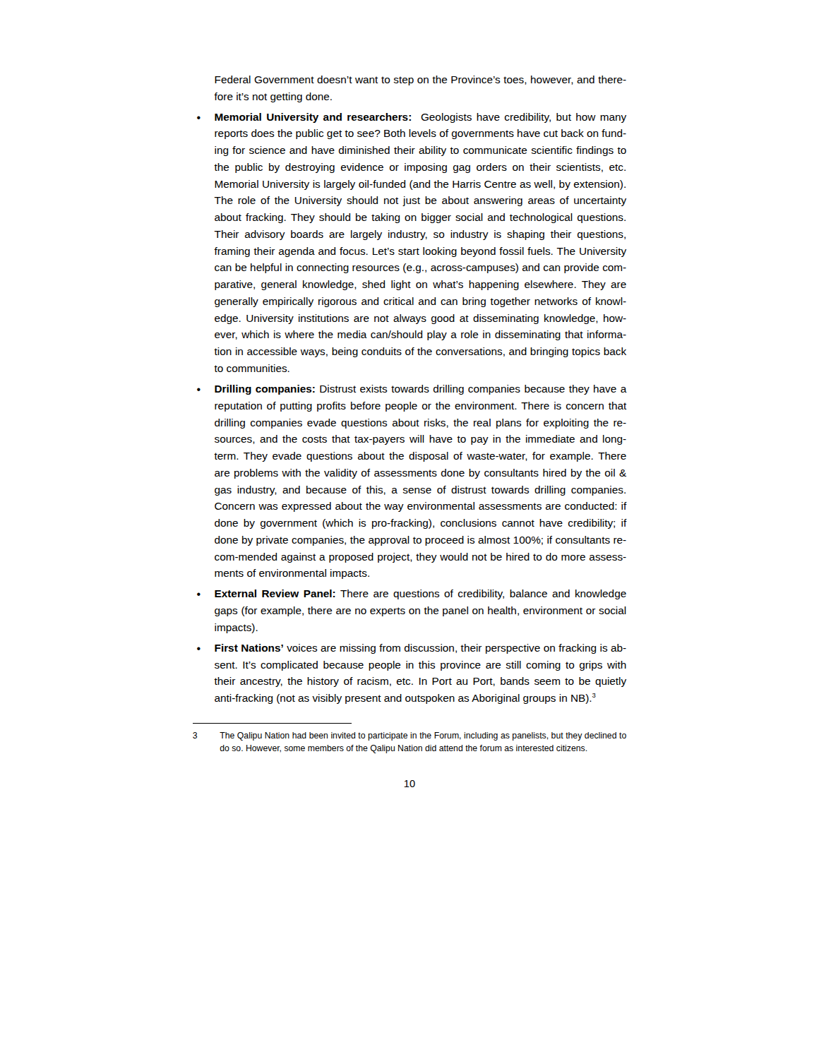Federal Government doesn’t want to step on the Province’s toes, however, and therefore it’s not getting done.
Memorial University and researchers: Geologists have credibility, but how many reports does the public get to see? Both levels of governments have cut back on funding for science and have diminished their ability to communicate scientific findings to the public by destroying evidence or imposing gag orders on their scientists, etc. Memorial University is largely oil-funded (and the Harris Centre as well, by extension). The role of the University should not just be about answering areas of uncertainty about fracking. They should be taking on bigger social and technological questions. Their advisory boards are largely industry, so industry is shaping their questions, framing their agenda and focus. Let’s start looking beyond fossil fuels. The University can be helpful in connecting resources (e.g., across-campuses) and can provide comparative, general knowledge, shed light on what’s happening elsewhere. They are generally empirically rigorous and critical and can bring together networks of knowledge. University institutions are not always good at disseminating knowledge, however, which is where the media can/should play a role in disseminating that information in accessible ways, being conduits of the conversations, and bringing topics back to communities.
Drilling companies: Distrust exists towards drilling companies because they have a reputation of putting profits before people or the environment. There is concern that drilling companies evade questions about risks, the real plans for exploiting the resources, and the costs that tax-payers will have to pay in the immediate and long-term. They evade questions about the disposal of waste-water, for example. There are problems with the validity of assessments done by consultants hired by the oil & gas industry, and because of this, a sense of distrust towards drilling companies. Concern was expressed about the way environmental assessments are conducted: if done by government (which is pro-fracking), conclusions cannot have credibility; if done by private companies, the approval to proceed is almost 100%; if consultants recom-mended against a proposed project, they would not be hired to do more assessments of environmental impacts.
External Review Panel: There are questions of credibility, balance and knowledge gaps (for example, there are no experts on the panel on health, environment or social impacts).
First Nations’ voices are missing from discussion, their perspective on fracking is absent. It’s complicated because people in this province are still coming to grips with their ancestry, the history of racism, etc. In Port au Port, bands seem to be quietly anti-fracking (not as visibly present and outspoken as Aboriginal groups in NB).3
3
The Qalipu Nation had been invited to participate in the Forum, including as panelists, but they declined to do so. However, some members of the Qalipu Nation did attend the forum as interested citizens.
10